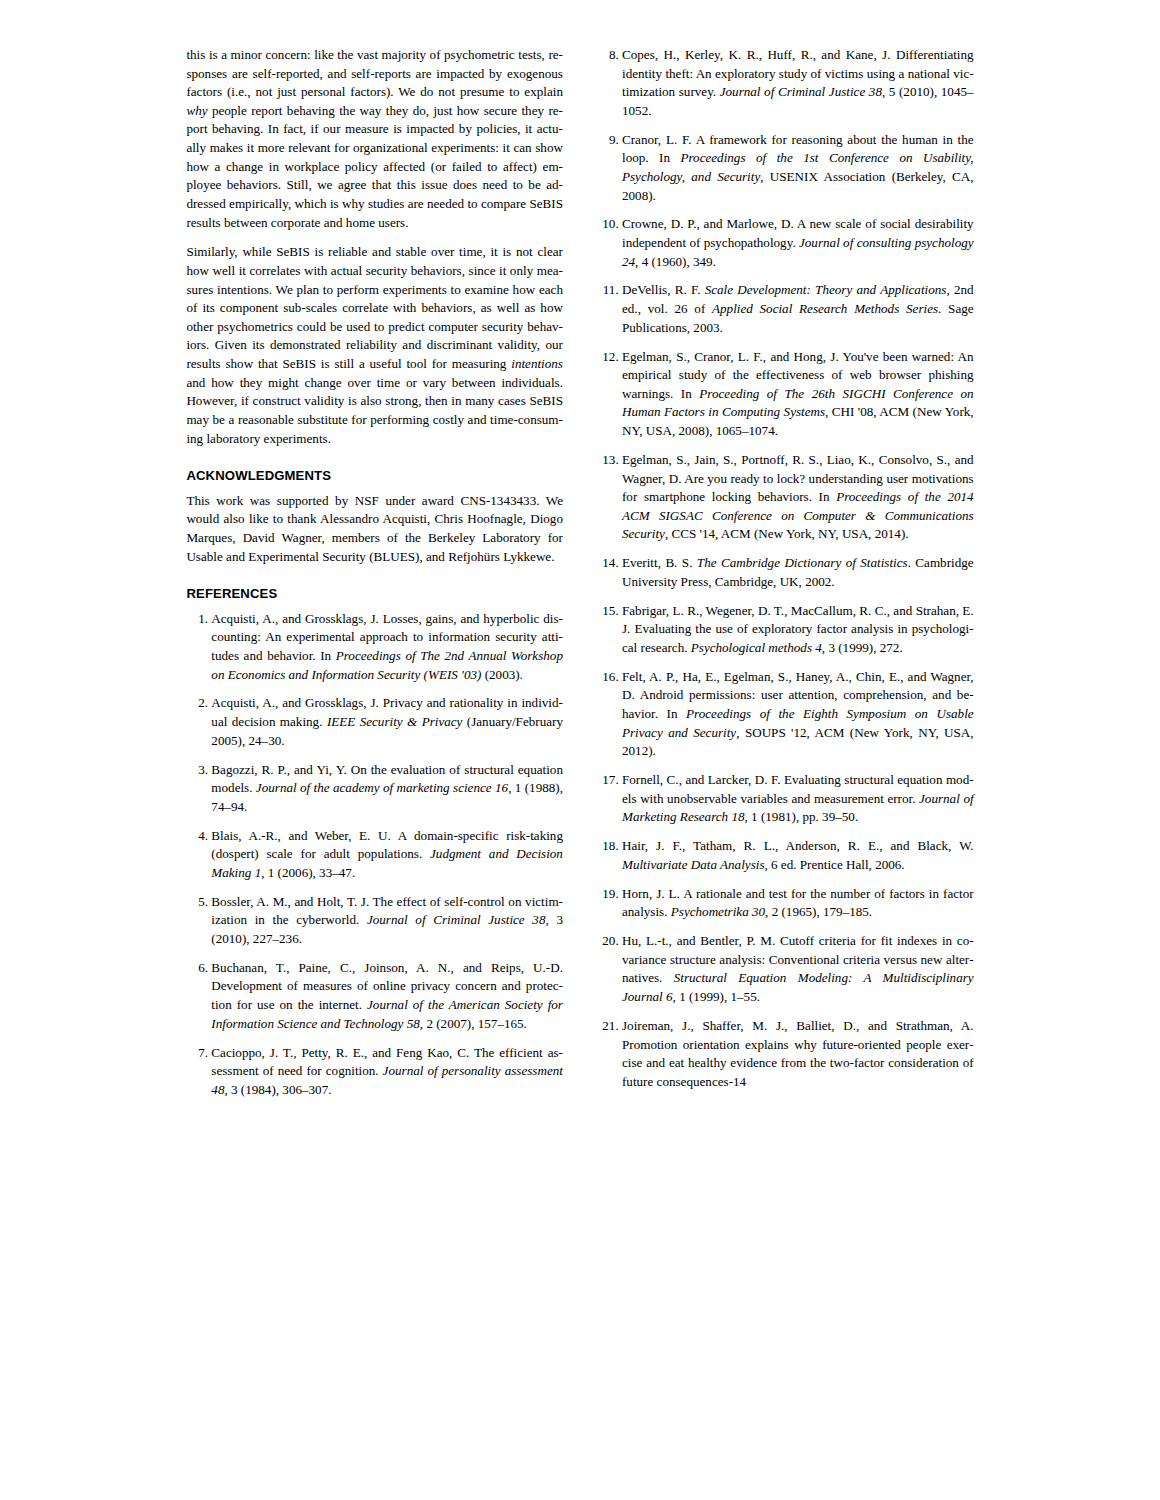this is a minor concern: like the vast majority of psychometric tests, responses are self-reported, and self-reports are impacted by exogenous factors (i.e., not just personal factors). We do not presume to explain why people report behaving the way they do, just how secure they report behaving. In fact, if our measure is impacted by policies, it actually makes it more relevant for organizational experiments: it can show how a change in workplace policy affected (or failed to affect) employee behaviors. Still, we agree that this issue does need to be addressed empirically, which is why studies are needed to compare SeBIS results between corporate and home users.
Similarly, while SeBIS is reliable and stable over time, it is not clear how well it correlates with actual security behaviors, since it only measures intentions. We plan to perform experiments to examine how each of its component sub-scales correlate with behaviors, as well as how other psychometrics could be used to predict computer security behaviors. Given its demonstrated reliability and discriminant validity, our results show that SeBIS is still a useful tool for measuring intentions and how they might change over time or vary between individuals. However, if construct validity is also strong, then in many cases SeBIS may be a reasonable substitute for performing costly and time-consuming laboratory experiments.
Acknowledgments
This work was supported by NSF under award CNS-1343433. We would also like to thank Alessandro Acquisti, Chris Hoofnagle, Diogo Marques, David Wagner, members of the Berkeley Laboratory for Usable and Experimental Security (BLUES), and Refjohürs Lykkewe.
References
Acquisti, A., and Grossklags, J. Losses, gains, and hyperbolic discounting: An experimental approach to information security attitudes and behavior. In Proceedings of The 2nd Annual Workshop on Economics and Information Security (WEIS '03) (2003).
Acquisti, A., and Grossklags, J. Privacy and rationality in individual decision making. IEEE Security & Privacy (January/February 2005), 24–30.
Bagozzi, R. P., and Yi, Y. On the evaluation of structural equation models. Journal of the academy of marketing science 16, 1 (1988), 74–94.
Blais, A.-R., and Weber, E. U. A domain-specific risk-taking (dospert) scale for adult populations. Judgment and Decision Making 1, 1 (2006), 33–47.
Bossler, A. M., and Holt, T. J. The effect of self-control on victimization in the cyberworld. Journal of Criminal Justice 38, 3 (2010), 227–236.
Buchanan, T., Paine, C., Joinson, A. N., and Reips, U.-D. Development of measures of online privacy concern and protection for use on the internet. Journal of the American Society for Information Science and Technology 58, 2 (2007), 157–165.
Cacioppo, J. T., Petty, R. E., and Feng Kao, C. The efficient assessment of need for cognition. Journal of personality assessment 48, 3 (1984), 306–307.
Copes, H., Kerley, K. R., Huff, R., and Kane, J. Differentiating identity theft: An exploratory study of victims using a national victimization survey. Journal of Criminal Justice 38, 5 (2010), 1045–1052.
Cranor, L. F. A framework for reasoning about the human in the loop. In Proceedings of the 1st Conference on Usability, Psychology, and Security, USENIX Association (Berkeley, CA, 2008).
Crowne, D. P., and Marlowe, D. A new scale of social desirability independent of psychopathology. Journal of consulting psychology 24, 4 (1960), 349.
DeVellis, R. F. Scale Development: Theory and Applications, 2nd ed., vol. 26 of Applied Social Research Methods Series. Sage Publications, 2003.
Egelman, S., Cranor, L. F., and Hong, J. You've been warned: An empirical study of the effectiveness of web browser phishing warnings. In Proceeding of The 26th SIGCHI Conference on Human Factors in Computing Systems, CHI '08, ACM (New York, NY, USA, 2008), 1065–1074.
Egelman, S., Jain, S., Portnoff, R. S., Liao, K., Consolvo, S., and Wagner, D. Are you ready to lock? understanding user motivations for smartphone locking behaviors. In Proceedings of the 2014 ACM SIGSAC Conference on Computer & Communications Security, CCS '14, ACM (New York, NY, USA, 2014).
Everitt, B. S. The Cambridge Dictionary of Statistics. Cambridge University Press, Cambridge, UK, 2002.
Fabrigar, L. R., Wegener, D. T., MacCallum, R. C., and Strahan, E. J. Evaluating the use of exploratory factor analysis in psychological research. Psychological methods 4, 3 (1999), 272.
Felt, A. P., Ha, E., Egelman, S., Haney, A., Chin, E., and Wagner, D. Android permissions: user attention, comprehension, and behavior. In Proceedings of the Eighth Symposium on Usable Privacy and Security, SOUPS '12, ACM (New York, NY, USA, 2012).
Fornell, C., and Larcker, D. F. Evaluating structural equation models with unobservable variables and measurement error. Journal of Marketing Research 18, 1 (1981), pp. 39–50.
Hair, J. F., Tatham, R. L., Anderson, R. E., and Black, W. Multivariate Data Analysis, 6 ed. Prentice Hall, 2006.
Horn, J. L. A rationale and test for the number of factors in factor analysis. Psychometrika 30, 2 (1965), 179–185.
Hu, L.-t., and Bentler, P. M. Cutoff criteria for fit indexes in covariance structure analysis: Conventional criteria versus new alternatives. Structural Equation Modeling: A Multidisciplinary Journal 6, 1 (1999), 1–55.
Joireman, J., Shaffer, M. J., Balliet, D., and Strathman, A. Promotion orientation explains why future-oriented people exercise and eat healthy evidence from the two-factor consideration of future consequences-14